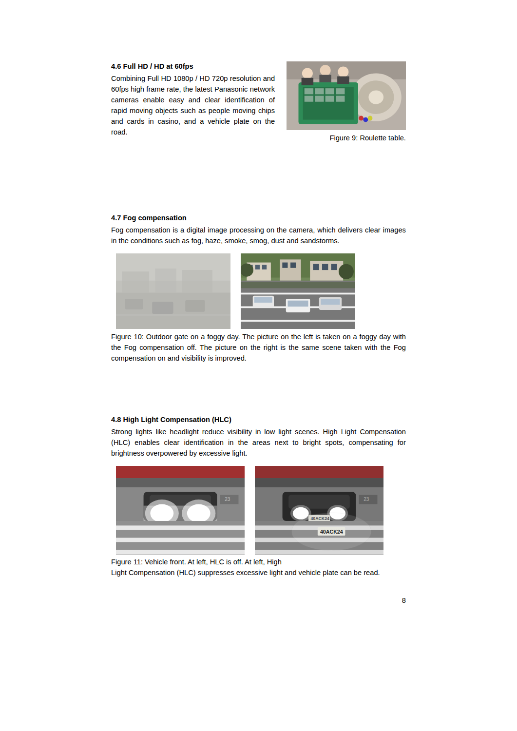Figure 9: Roulette table.
4.6 Full HD / HD at 60fps
Combining Full HD 1080p / HD 720p resolution and 60fps high frame rate, the latest Panasonic network cameras enable easy and clear identification of rapid moving objects such as people moving chips and cards in casino, and a vehicle plate on the road.
4.7 Fog compensation
Fog compensation is a digital image processing on the camera, which delivers clear images in the conditions such as fog, haze, smoke, smog, dust and sandstorms.
Figure 10: Outdoor gate on a foggy day. The picture on the left is taken on a foggy day with the Fog compensation off. The picture on the right is the same scene taken with the Fog compensation on and visibility is improved.
4.8 High Light Compensation (HLC)
Strong lights like headlight reduce visibility in low light scenes. High Light Compensation (HLC) enables clear identification in the areas next to bright spots, compensating for brightness overpowered by excessive light.
Figure 11: Vehicle front. At left, HLC is off. At left, High
Light Compensation (HLC) suppresses excessive light and vehicle plate can be read.
8